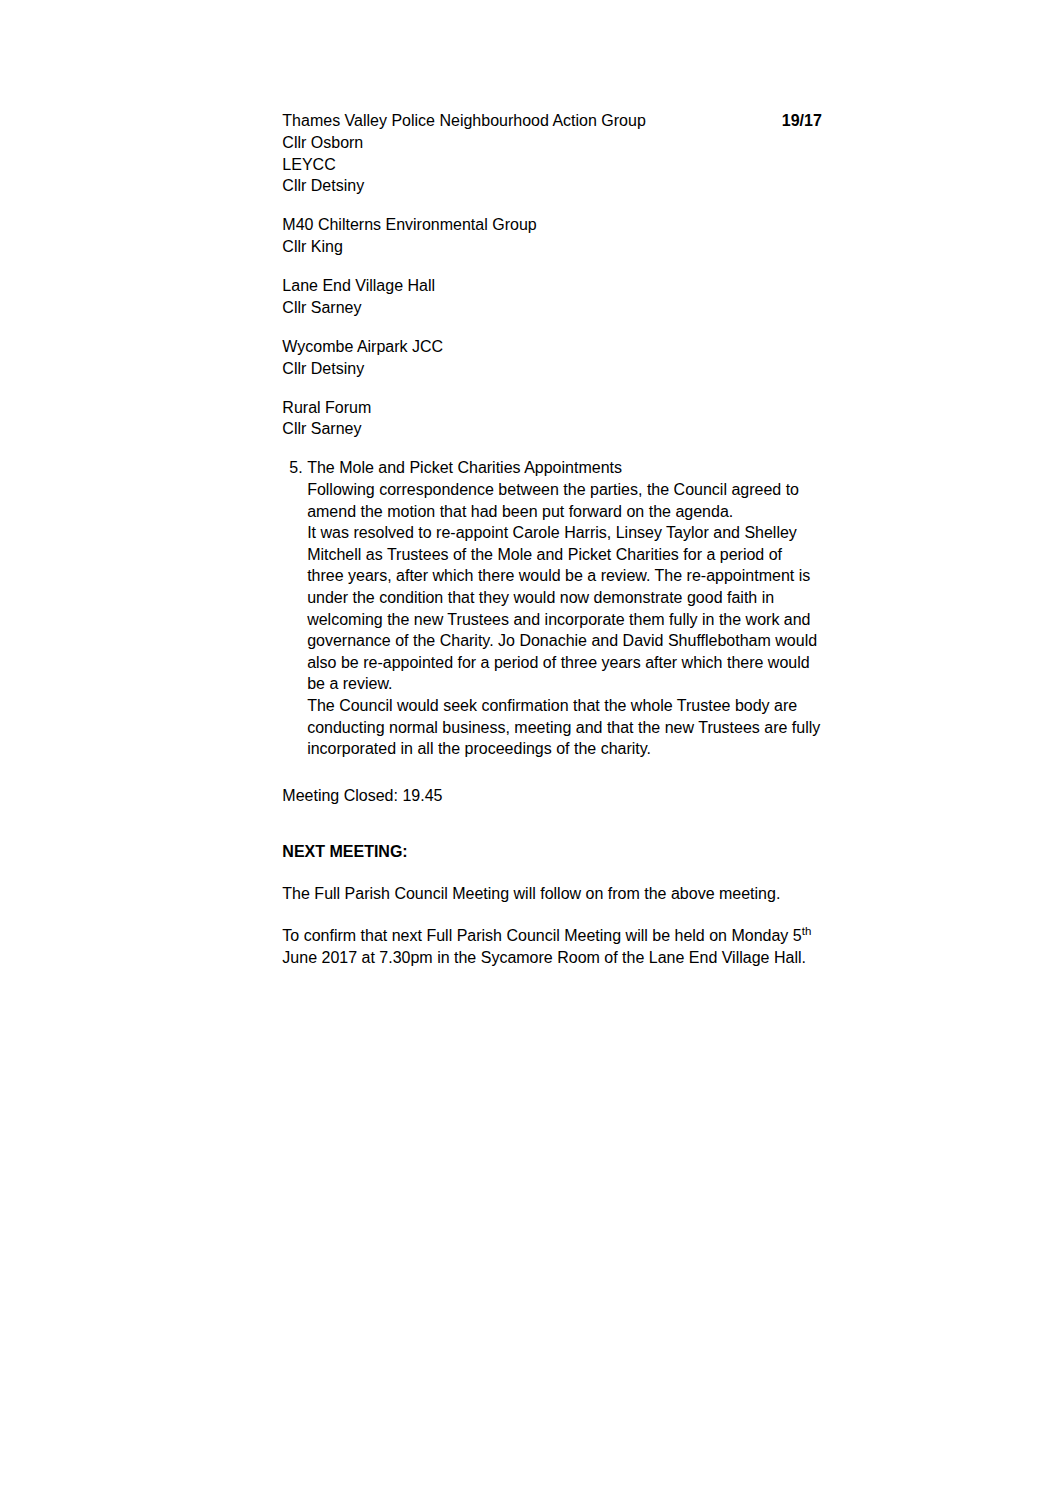19/17
Thames Valley Police Neighbourhood Action Group
Cllr Osborn
LEYCC
Cllr Detsiny
M40 Chilterns Environmental Group
Cllr King
Lane End Village Hall
Cllr Sarney
Wycombe Airpark JCC
Cllr Detsiny
Rural Forum
Cllr Sarney
The Mole and Picket Charities Appointments
Following correspondence between the parties, the Council agreed to amend the motion that had been put forward on the agenda.
It was resolved to re-appoint Carole Harris, Linsey Taylor and Shelley Mitchell as Trustees of the Mole and Picket Charities for a period of three years, after which there would be a review. The re-appointment is under the condition that they would now demonstrate good faith in welcoming the new Trustees and incorporate them fully in the work and governance of the Charity. Jo Donachie and David Shufflebotham would also be re-appointed for a period of three years after which there would be a review.
The Council would seek confirmation that the whole Trustee body are conducting normal business, meeting and that the new Trustees are fully incorporated in all the proceedings of the charity.
Meeting Closed: 19.45
NEXT MEETING:
The Full Parish Council Meeting will follow on from the above meeting.
To confirm that next Full Parish Council Meeting will be held on Monday 5th June 2017 at 7.30pm in the Sycamore Room of the Lane End Village Hall.